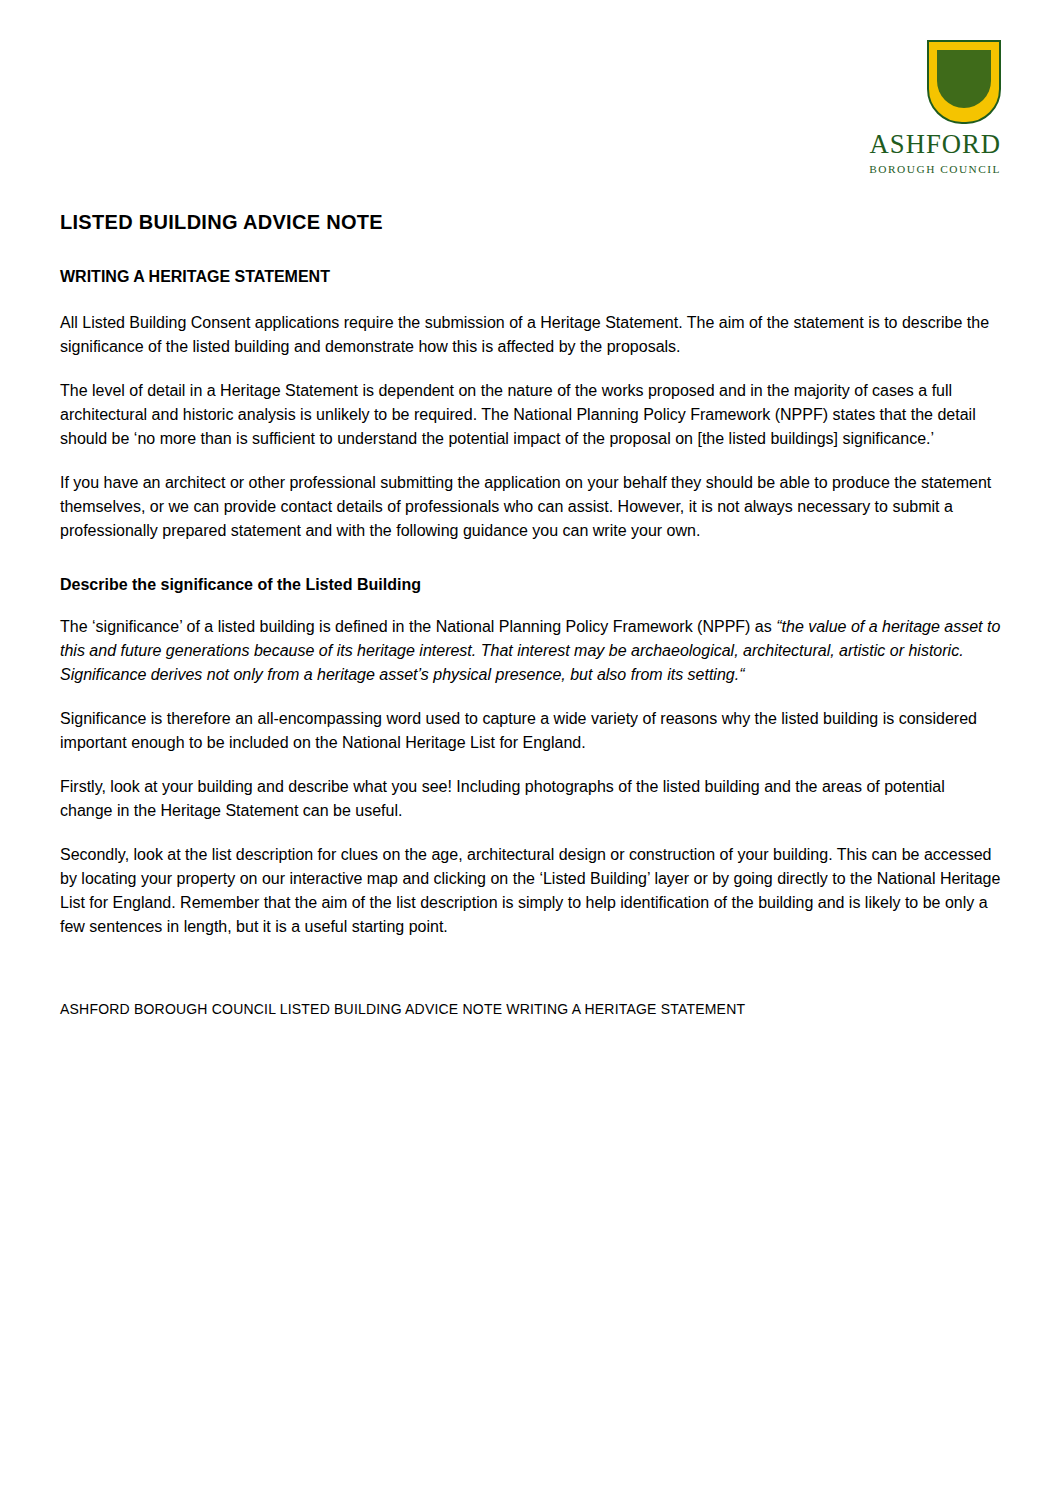ASHFORD
BOROUGH COUNCIL
LISTED BUILDING ADVICE NOTE
WRITING A HERITAGE STATEMENT
All Listed Building Consent applications require the submission of a Heritage Statement. The aim of the statement is to describe the significance of the listed building and demonstrate how this is affected by the proposals.
The level of detail in a Heritage Statement is dependent on the nature of the works proposed and in the majority of cases a full architectural and historic analysis is unlikely to be required. The National Planning Policy Framework (NPPF) states that the detail should be ‘no more than is sufficient to understand the potential impact of the proposal on [the listed buildings] significance.’
If you have an architect or other professional submitting the application on your behalf they should be able to produce the statement themselves, or we can provide contact details of professionals who can assist. However, it is not always necessary to submit a professionally prepared statement and with the following guidance you can write your own.
Describe the significance of the Listed Building
The ‘significance’ of a listed building is defined in the National Planning Policy Framework (NPPF) as “the value of a heritage asset to this and future generations because of its heritage interest. That interest may be archaeological, architectural, artistic or historic. Significance derives not only from a heritage asset’s physical presence, but also from its setting.“
Significance is therefore an all-encompassing word used to capture a wide variety of reasons why the listed building is considered important enough to be included on the National Heritage List for England.
Firstly, look at your building and describe what you see! Including photographs of the listed building and the areas of potential change in the Heritage Statement can be useful.
Secondly, look at the list description for clues on the age, architectural design or construction of your building. This can be accessed by locating your property on our interactive map and clicking on the ‘Listed Building’ layer or by going directly to the National Heritage List for England. Remember that the aim of the list description is simply to help identification of the building and is likely to be only a few sentences in length, but it is a useful starting point.
ASHFORD BOROUGH COUNCIL LISTED BUILDING ADVICE NOTE WRITING A HERITAGE STATEMENT